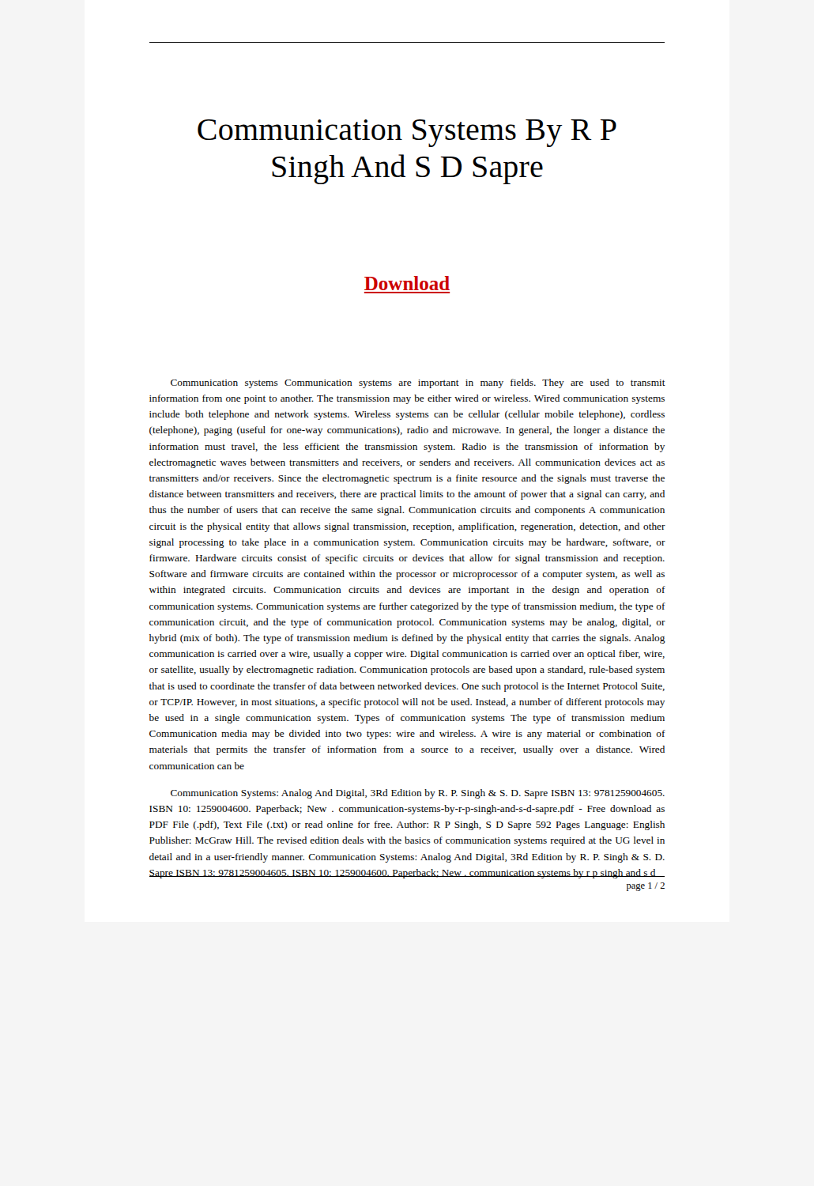Communication Systems By R P
Singh And S D Sapre
Download
Communication systems Communication systems are important in many fields. They are used to transmit information from one point to another. The transmission may be either wired or wireless. Wired communication systems include both telephone and network systems. Wireless systems can be cellular (cellular mobile telephone), cordless (telephone), paging (useful for one-way communications), radio and microwave. In general, the longer a distance the information must travel, the less efficient the transmission system. Radio is the transmission of information by electromagnetic waves between transmitters and receivers, or senders and receivers. All communication devices act as transmitters and/or receivers. Since the electromagnetic spectrum is a finite resource and the signals must traverse the distance between transmitters and receivers, there are practical limits to the amount of power that a signal can carry, and thus the number of users that can receive the same signal. Communication circuits and components A communication circuit is the physical entity that allows signal transmission, reception, amplification, regeneration, detection, and other signal processing to take place in a communication system. Communication circuits may be hardware, software, or firmware. Hardware circuits consist of specific circuits or devices that allow for signal transmission and reception. Software and firmware circuits are contained within the processor or microprocessor of a computer system, as well as within integrated circuits. Communication circuits and devices are important in the design and operation of communication systems. Communication systems are further categorized by the type of transmission medium, the type of communication circuit, and the type of communication protocol. Communication systems may be analog, digital, or hybrid (mix of both). The type of transmission medium is defined by the physical entity that carries the signals. Analog communication is carried over a wire, usually a copper wire. Digital communication is carried over an optical fiber, wire, or satellite, usually by electromagnetic radiation. Communication protocols are based upon a standard, rule-based system that is used to coordinate the transfer of data between networked devices. One such protocol is the Internet Protocol Suite, or TCP/IP. However, in most situations, a specific protocol will not be used. Instead, a number of different protocols may be used in a single communication system. Types of communication systems The type of transmission medium Communication media may be divided into two types: wire and wireless. A wire is any material or combination of materials that permits the transfer of information from a source to a receiver, usually over a distance. Wired communication can be
Communication Systems: Analog And Digital, 3Rd Edition by R. P. Singh & S. D. Sapre ISBN 13: 9781259004605. ISBN 10: 1259004600. Paperback; New . communication-systems-by-r-p-singh-and-s-d-sapre.pdf - Free download as PDF File (.pdf), Text File (.txt) or read online for free. Author: R P Singh, S D Sapre 592 Pages Language: English Publisher: McGraw Hill. The revised edition deals with the basics of communication systems required at the UG level in detail and in a user-friendly manner. Communication Systems: Analog And Digital, 3Rd Edition by R. P. Singh & S. D. Sapre ISBN 13: 9781259004605. ISBN 10: 1259004600. Paperback; New . communication systems by r p singh and s d
page 1 / 2